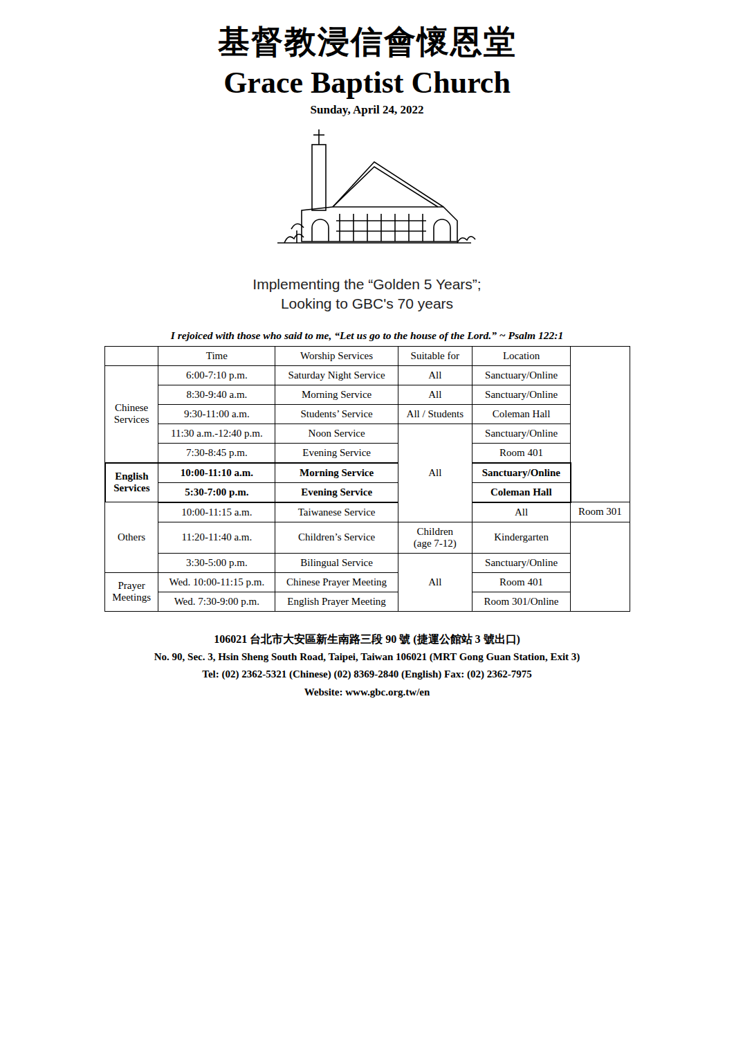基督教浸信會懷恩堂
Grace Baptist Church
Sunday, April 24, 2022
Implementing the “Golden 5 Years”;
Looking to GBC's 70 years
I rejoiced with those who said to me, “Let us go to the house of the Lord.” ~ Psalm 122:1
| | Time | Worship Services | Suitable for | Location |
| --- | --- | --- | --- | --- |
| Chinese Services | 6:00-7:10 p.m. | Saturday Night Service | All | Sanctuary/Online |
| 8:30-9:40 a.m. | Morning Service | All | Sanctuary/Online |
| 9:30-11:00 a.m. | Students’ Service | All / Students | Coleman Hall |
| 11:30 a.m.-12:40 p.m. | Noon Service | All | Sanctuary/Online |
| 7:30-8:45 p.m. | Evening Service | Room 401 |
| English Services | 10:00-11:10 a.m. | Morning Service | Sanctuary/Online |
| 5:30-7:00 p.m. | Evening Service | Coleman Hall |
| Others | 10:00-11:15 a.m. | Taiwanese Service | All | Room 301 |
| 11:20-11:40 a.m. | Children’s Service | Children (age 7-12) | Kindergarten |
| 3:30-5:00 p.m. | Bilingual Service | All | Sanctuary/Online |
| Prayer Meetings | Wed. 10:00-11:15 p.m. | Chinese Prayer Meeting | Room 401 |
| Wed. 7:30-9:00 p.m. | English Prayer Meeting | Room 301/Online |
106021 台北市大安區新生南路三段 90 號 (捷運公館站 3 號出口)
No. 90, Sec. 3, Hsin Sheng South Road, Taipei, Taiwan 106021 (MRT Gong Guan Station, Exit 3)
Tel: (02) 2362-5321 (Chinese) (02) 8369-2840 (English) Fax: (02) 2362-7975
Website: www.gbc.org.tw/en